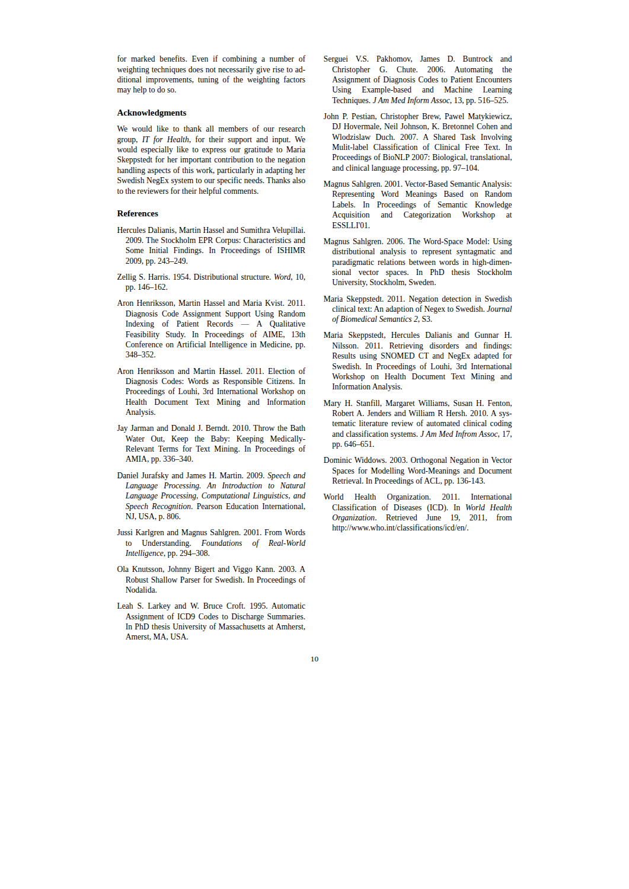for marked benefits. Even if combining a number of weighting techniques does not necessarily give rise to additional improvements, tuning of the weighting factors may help to do so.
Acknowledgments
We would like to thank all members of our research group, IT for Health, for their support and input. We would especially like to express our gratitude to Maria Skeppstedt for her important contribution to the negation handling aspects of this work, particularly in adapting her Swedish NegEx system to our specific needs. Thanks also to the reviewers for their helpful comments.
References
Hercules Dalianis, Martin Hassel and Sumithra Velupillai. 2009. The Stockholm EPR Corpus: Characteristics and Some Initial Findings. In Proceedings of ISHIMR 2009, pp. 243–249.
Zellig S. Harris. 1954. Distributional structure. Word, 10, pp. 146–162.
Aron Henriksson, Martin Hassel and Maria Kvist. 2011. Diagnosis Code Assignment Support Using Random Indexing of Patient Records — A Qualitative Feasibility Study. In Proceedings of AIME, 13th Conference on Artificial Intelligence in Medicine, pp. 348–352.
Aron Henriksson and Martin Hassel. 2011. Election of Diagnosis Codes: Words as Responsible Citizens. In Proceedings of Louhi, 3rd International Workshop on Health Document Text Mining and Information Analysis.
Jay Jarman and Donald J. Berndt. 2010. Throw the Bath Water Out, Keep the Baby: Keeping Medically-Relevant Terms for Text Mining. In Proceedings of AMIA, pp. 336–340.
Daniel Jurafsky and James H. Martin. 2009. Speech and Language Processing. An Introduction to Natural Language Processing, Computational Linguistics, and Speech Recognition. Pearson Education International, NJ, USA, p. 806.
Jussi Karlgren and Magnus Sahlgren. 2001. From Words to Understanding. Foundations of Real-World Intelligence, pp. 294–308.
Ola Knutsson, Johnny Bigert and Viggo Kann. 2003. A Robust Shallow Parser for Swedish. In Proceedings of Nodalida.
Leah S. Larkey and W. Bruce Croft. 1995. Automatic Assignment of ICD9 Codes to Discharge Summaries. In PhD thesis University of Massachusetts at Amherst, Amerst, MA, USA.
Serguei V.S. Pakhomov, James D. Buntrock and Christopher G. Chute. 2006. Automating the Assignment of Diagnosis Codes to Patient Encounters Using Example-based and Machine Learning Techniques. J Am Med Inform Assoc, 13, pp. 516–525.
John P. Pestian, Christopher Brew, Pawel Matykiewicz, DJ Hovermale, Neil Johnson, K. Bretonnel Cohen and Wlodzislaw Duch. 2007. A Shared Task Involving Mulit-label Classification of Clinical Free Text. In Proceedings of BioNLP 2007: Biological, translational, and clinical language processing, pp. 97–104.
Magnus Sahlgren. 2001. Vector-Based Semantic Analysis: Representing Word Meanings Based on Random Labels. In Proceedings of Semantic Knowledge Acquisition and Categorization Workshop at ESSLLI'01.
Magnus Sahlgren. 2006. The Word-Space Model: Using distributional analysis to represent syntagmatic and paradigmatic relations between words in high-dimensional vector spaces. In PhD thesis Stockholm University, Stockholm, Sweden.
Maria Skeppstedt. 2011. Negation detection in Swedish clinical text: An adaption of Negex to Swedish. Journal of Biomedical Semantics 2, S3.
Maria Skeppstedt, Hercules Dalianis and Gunnar H. Nilsson. 2011. Retrieving disorders and findings: Results using SNOMED CT and NegEx adapted for Swedish. In Proceedings of Louhi, 3rd International Workshop on Health Document Text Mining and Information Analysis.
Mary H. Stanfill, Margaret Williams, Susan H. Fenton, Robert A. Jenders and William R Hersh. 2010. A systematic literature review of automated clinical coding and classification systems. J Am Med Infrom Assoc, 17, pp. 646–651.
Dominic Widdows. 2003. Orthogonal Negation in Vector Spaces for Modelling Word-Meanings and Document Retrieval. In Proceedings of ACL, pp. 136-143.
World Health Organization. 2011. International Classification of Diseases (ICD). In World Health Organization. Retrieved June 19, 2011, from http://www.who.int/classifications/icd/en/.
10